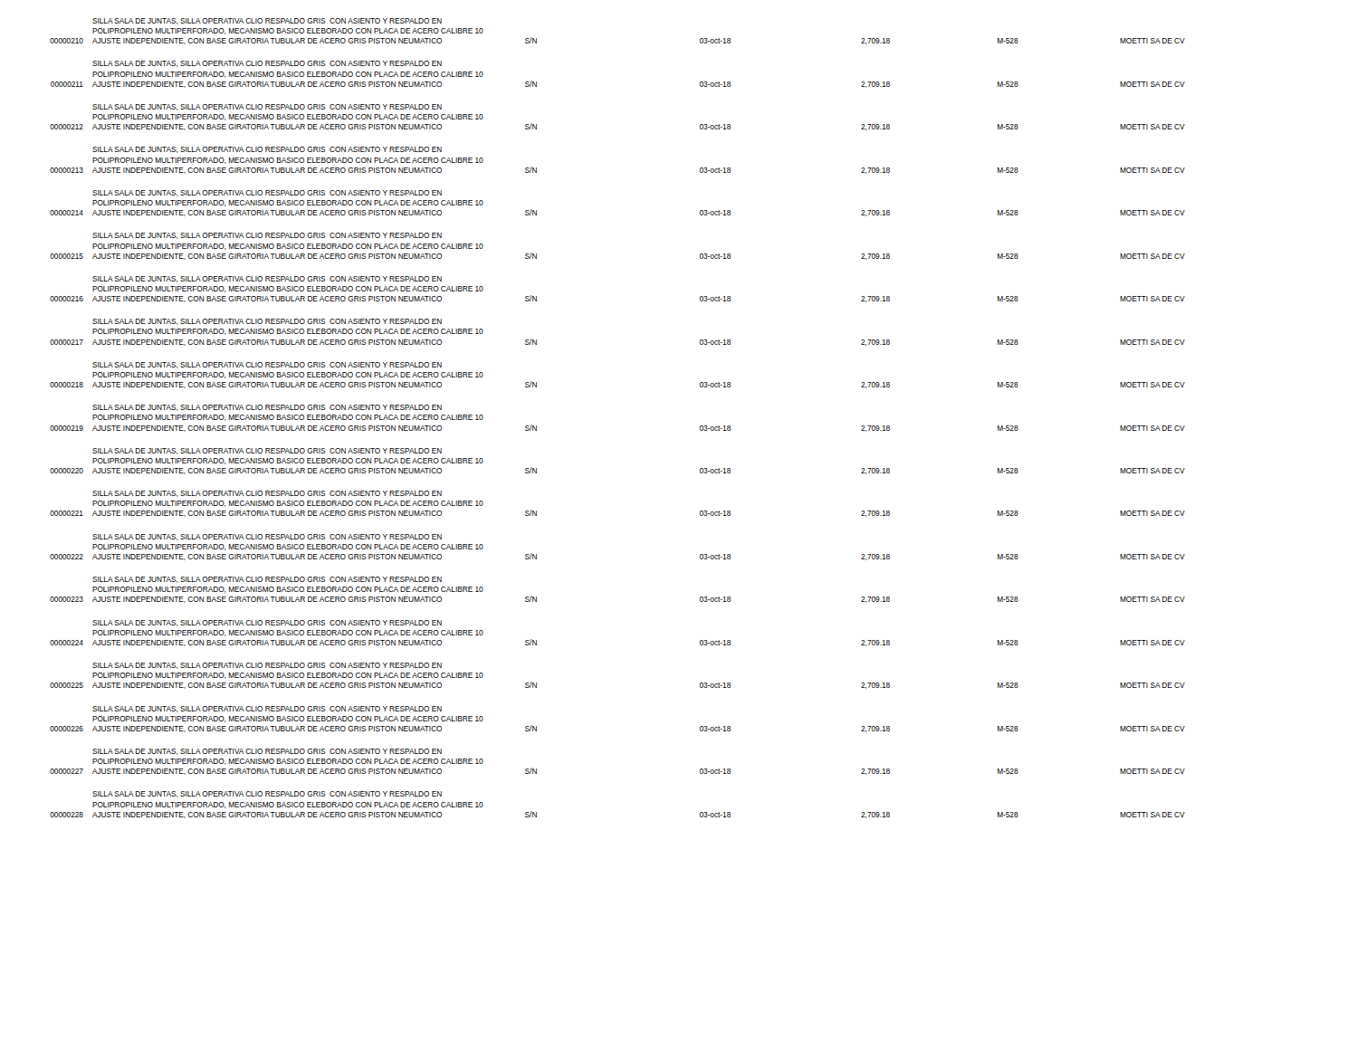| 00000210 | SILLA SALA DE JUNTAS, SILLA OPERATIVA CLIO RESPALDO GRIS CON ASIENTO Y RESPALDO EN POLIPROPILENO MULTIPERFORADO, MECANISMO BASICO ELEBORADO CON PLACA DE ACERO CALIBRE 10 AJUSTE INDEPENDIENTE, CON BASE GIRATORIA TUBULAR DE ACERO GRIS PISTON NEUMATICO | S/N | 03-oct-18 | 2,709.18 | M-528 | MOETTI SA DE CV |
| 00000211 | SILLA SALA DE JUNTAS, SILLA OPERATIVA CLIO RESPALDO GRIS CON ASIENTO Y RESPALDO EN POLIPROPILENO MULTIPERFORADO, MECANISMO BASICO ELEBORADO CON PLACA DE ACERO CALIBRE 10 AJUSTE INDEPENDIENTE, CON BASE GIRATORIA TUBULAR DE ACERO GRIS PISTON NEUMATICO | S/N | 03-oct-18 | 2,709.18 | M-528 | MOETTI SA DE CV |
| 00000212 | SILLA SALA DE JUNTAS, SILLA OPERATIVA CLIO RESPALDO GRIS CON ASIENTO Y RESPALDO EN POLIPROPILENO MULTIPERFORADO, MECANISMO BASICO ELEBORADO CON PLACA DE ACERO CALIBRE 10 AJUSTE INDEPENDIENTE, CON BASE GIRATORIA TUBULAR DE ACERO GRIS PISTON NEUMATICO | S/N | 03-oct-18 | 2,709.18 | M-528 | MOETTI SA DE CV |
| 00000213 | SILLA SALA DE JUNTAS, SILLA OPERATIVA CLIO RESPALDO GRIS CON ASIENTO Y RESPALDO EN POLIPROPILENO MULTIPERFORADO, MECANISMO BASICO ELEBORADO CON PLACA DE ACERO CALIBRE 10 AJUSTE INDEPENDIENTE, CON BASE GIRATORIA TUBULAR DE ACERO GRIS PISTON NEUMATICO | S/N | 03-oct-18 | 2,709.18 | M-528 | MOETTI SA DE CV |
| 00000214 | SILLA SALA DE JUNTAS, SILLA OPERATIVA CLIO RESPALDO GRIS CON ASIENTO Y RESPALDO EN POLIPROPILENO MULTIPERFORADO, MECANISMO BASICO ELEBORADO CON PLACA DE ACERO CALIBRE 10 AJUSTE INDEPENDIENTE, CON BASE GIRATORIA TUBULAR DE ACERO GRIS PISTON NEUMATICO | S/N | 03-oct-18 | 2,709.18 | M-528 | MOETTI SA DE CV |
| 00000215 | SILLA SALA DE JUNTAS, SILLA OPERATIVA CLIO RESPALDO GRIS CON ASIENTO Y RESPALDO EN POLIPROPILENO MULTIPERFORADO, MECANISMO BASICO ELEBORADO CON PLACA DE ACERO CALIBRE 10 AJUSTE INDEPENDIENTE, CON BASE GIRATORIA TUBULAR DE ACERO GRIS PISTON NEUMATICO | S/N | 03-oct-18 | 2,709.18 | M-528 | MOETTI SA DE CV |
| 00000216 | SILLA SALA DE JUNTAS, SILLA OPERATIVA CLIO RESPALDO GRIS CON ASIENTO Y RESPALDO EN POLIPROPILENO MULTIPERFORADO, MECANISMO BASICO ELEBORADO CON PLACA DE ACERO CALIBRE 10 AJUSTE INDEPENDIENTE, CON BASE GIRATORIA TUBULAR DE ACERO GRIS PISTON NEUMATICO | S/N | 03-oct-18 | 2,709.18 | M-528 | MOETTI SA DE CV |
| 00000217 | SILLA SALA DE JUNTAS, SILLA OPERATIVA CLIO RESPALDO GRIS CON ASIENTO Y RESPALDO EN POLIPROPILENO MULTIPERFORADO, MECANISMO BASICO ELEBORADO CON PLACA DE ACERO CALIBRE 10 AJUSTE INDEPENDIENTE, CON BASE GIRATORIA TUBULAR DE ACERO GRIS PISTON NEUMATICO | S/N | 03-oct-18 | 2,709.18 | M-528 | MOETTI SA DE CV |
| 00000218 | SILLA SALA DE JUNTAS, SILLA OPERATIVA CLIO RESPALDO GRIS CON ASIENTO Y RESPALDO EN POLIPROPILENO MULTIPERFORADO, MECANISMO BASICO ELEBORADO CON PLACA DE ACERO CALIBRE 10 AJUSTE INDEPENDIENTE, CON BASE GIRATORIA TUBULAR DE ACERO GRIS PISTON NEUMATICO | S/N | 03-oct-18 | 2,709.18 | M-528 | MOETTI SA DE CV |
| 00000219 | SILLA SALA DE JUNTAS, SILLA OPERATIVA CLIO RESPALDO GRIS CON ASIENTO Y RESPALDO EN POLIPROPILENO MULTIPERFORADO, MECANISMO BASICO ELEBORADO CON PLACA DE ACERO CALIBRE 10 AJUSTE INDEPENDIENTE, CON BASE GIRATORIA TUBULAR DE ACERO GRIS PISTON NEUMATICO | S/N | 03-oct-18 | 2,709.18 | M-528 | MOETTI SA DE CV |
| 00000220 | SILLA SALA DE JUNTAS, SILLA OPERATIVA CLIO RESPALDO GRIS CON ASIENTO Y RESPALDO EN POLIPROPILENO MULTIPERFORADO, MECANISMO BASICO ELEBORADO CON PLACA DE ACERO CALIBRE 10 AJUSTE INDEPENDIENTE, CON BASE GIRATORIA TUBULAR DE ACERO GRIS PISTON NEUMATICO | S/N | 03-oct-18 | 2,709.18 | M-528 | MOETTI SA DE CV |
| 00000221 | SILLA SALA DE JUNTAS, SILLA OPERATIVA CLIO RESPALDO GRIS CON ASIENTO Y RESPALDO EN POLIPROPILENO MULTIPERFORADO, MECANISMO BASICO ELEBORADO CON PLACA DE ACERO CALIBRE 10 AJUSTE INDEPENDIENTE, CON BASE GIRATORIA TUBULAR DE ACERO GRIS PISTON NEUMATICO | S/N | 03-oct-18 | 2,709.18 | M-528 | MOETTI SA DE CV |
| 00000222 | SILLA SALA DE JUNTAS, SILLA OPERATIVA CLIO RESPALDO GRIS CON ASIENTO Y RESPALDO EN POLIPROPILENO MULTIPERFORADO, MECANISMO BASICO ELEBORADO CON PLACA DE ACERO CALIBRE 10 AJUSTE INDEPENDIENTE, CON BASE GIRATORIA TUBULAR DE ACERO GRIS PISTON NEUMATICO | S/N | 03-oct-18 | 2,709.18 | M-528 | MOETTI SA DE CV |
| 00000223 | SILLA SALA DE JUNTAS, SILLA OPERATIVA CLIO RESPALDO GRIS CON ASIENTO Y RESPALDO EN POLIPROPILENO MULTIPERFORADO, MECANISMO BASICO ELEBORADO CON PLACA DE ACERO CALIBRE 10 AJUSTE INDEPENDIENTE, CON BASE GIRATORIA TUBULAR DE ACERO GRIS PISTON NEUMATICO | S/N | 03-oct-18 | 2,709.18 | M-528 | MOETTI SA DE CV |
| 00000224 | SILLA SALA DE JUNTAS, SILLA OPERATIVA CLIO RESPALDO GRIS CON ASIENTO Y RESPALDO EN POLIPROPILENO MULTIPERFORADO, MECANISMO BASICO ELEBORADO CON PLACA DE ACERO CALIBRE 10 AJUSTE INDEPENDIENTE, CON BASE GIRATORIA TUBULAR DE ACERO GRIS PISTON NEUMATICO | S/N | 03-oct-18 | 2,709.18 | M-528 | MOETTI SA DE CV |
| 00000225 | SILLA SALA DE JUNTAS, SILLA OPERATIVA CLIO RESPALDO GRIS CON ASIENTO Y RESPALDO EN POLIPROPILENO MULTIPERFORADO, MECANISMO BASICO ELEBORADO CON PLACA DE ACERO CALIBRE 10 AJUSTE INDEPENDIENTE, CON BASE GIRATORIA TUBULAR DE ACERO GRIS PISTON NEUMATICO | S/N | 03-oct-18 | 2,709.18 | M-528 | MOETTI SA DE CV |
| 00000226 | SILLA SALA DE JUNTAS, SILLA OPERATIVA CLIO RESPALDO GRIS CON ASIENTO Y RESPALDO EN POLIPROPILENO MULTIPERFORADO, MECANISMO BASICO ELEBORADO CON PLACA DE ACERO CALIBRE 10 AJUSTE INDEPENDIENTE, CON BASE GIRATORIA TUBULAR DE ACERO GRIS PISTON NEUMATICO | S/N | 03-oct-18 | 2,709.18 | M-528 | MOETTI SA DE CV |
| 00000227 | SILLA SALA DE JUNTAS, SILLA OPERATIVA CLIO RESPALDO GRIS CON ASIENTO Y RESPALDO EN POLIPROPILENO MULTIPERFORADO, MECANISMO BASICO ELEBORADO CON PLACA DE ACERO CALIBRE 10 AJUSTE INDEPENDIENTE, CON BASE GIRATORIA TUBULAR DE ACERO GRIS PISTON NEUMATICO | S/N | 03-oct-18 | 2,709.18 | M-528 | MOETTI SA DE CV |
| 00000228 | SILLA SALA DE JUNTAS, SILLA OPERATIVA CLIO RESPALDO GRIS CON ASIENTO Y RESPALDO EN POLIPROPILENO MULTIPERFORADO, MECANISMO BASICO ELEBORADO CON PLACA DE ACERO CALIBRE 10 AJUSTE INDEPENDIENTE, CON BASE GIRATORIA TUBULAR DE ACERO GRIS PISTON NEUMATICO | S/N | 03-oct-18 | 2,709.18 | M-528 | MOETTI SA DE CV |